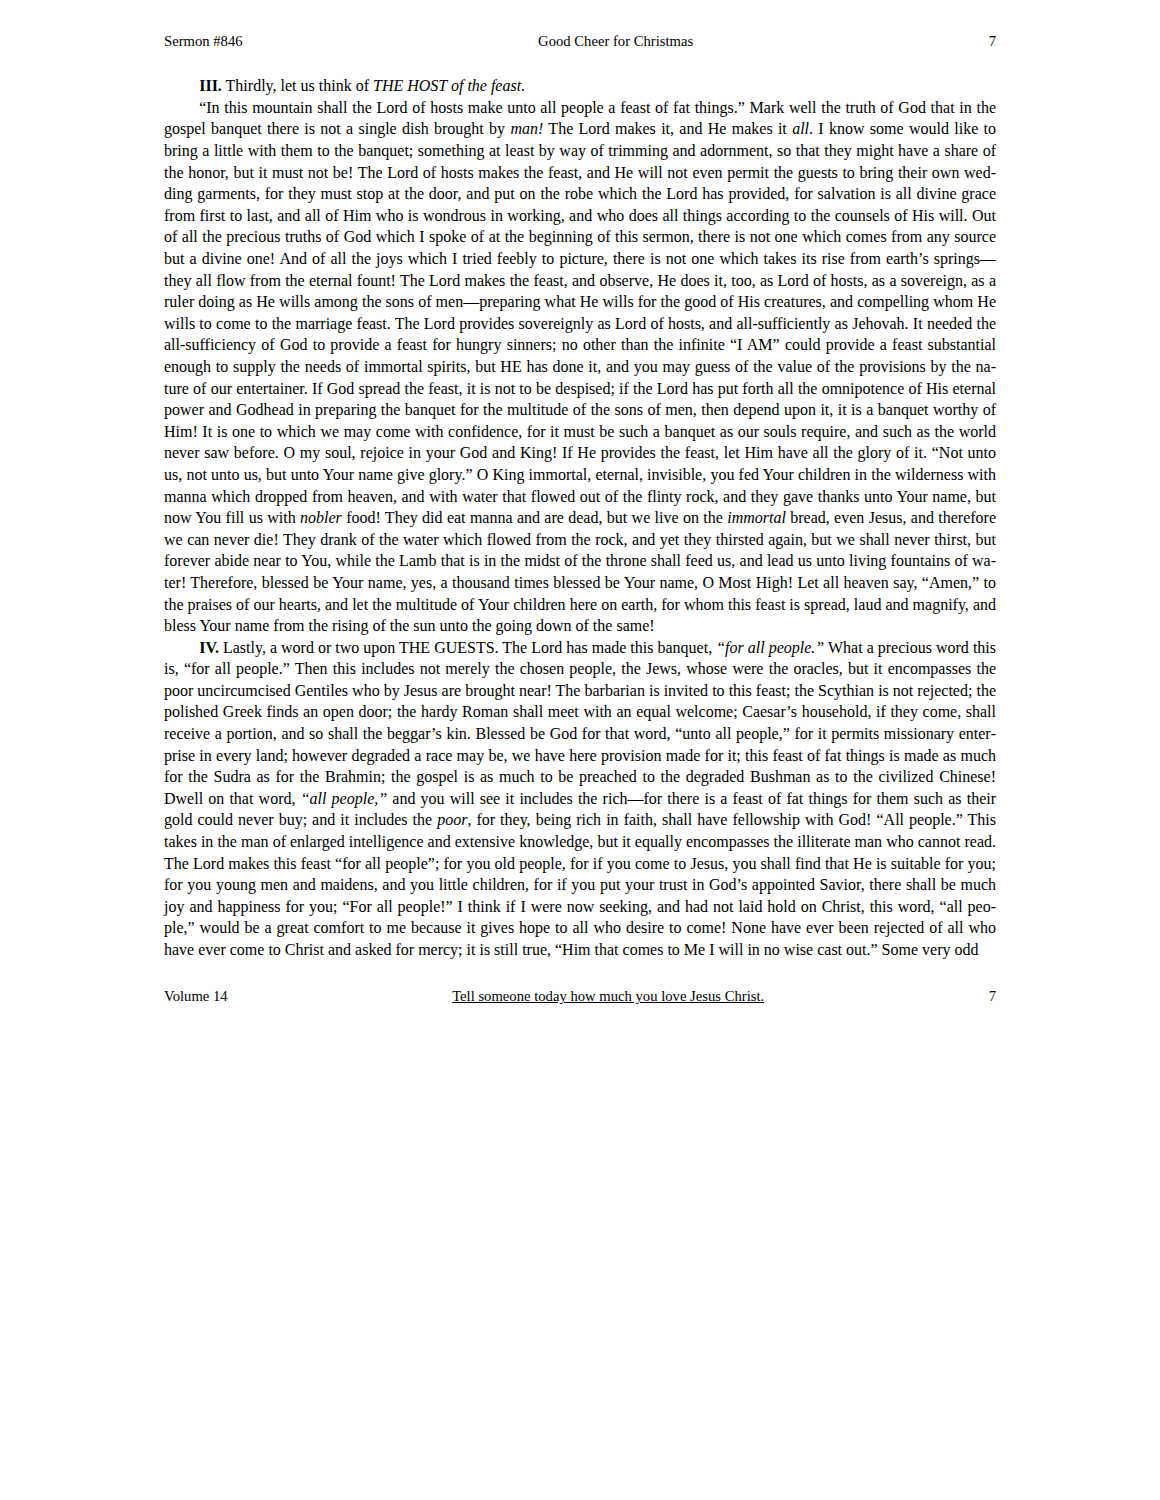Sermon #846 Good Cheer for Christmas 7
III. Thirdly, let us think of THE HOST of the feast.
“In this mountain shall the Lord of hosts make unto all people a feast of fat things.” Mark well the truth of God that in the gospel banquet there is not a single dish brought by man! The Lord makes it, and He makes it all. I know some would like to bring a little with them to the banquet; something at least by way of trimming and adornment, so that they might have a share of the honor, but it must not be! The Lord of hosts makes the feast, and He will not even permit the guests to bring their own wedding garments, for they must stop at the door, and put on the robe which the Lord has provided, for salvation is all divine grace from first to last, and all of Him who is wondrous in working, and who does all things according to the counsels of His will. Out of all the precious truths of God which I spoke of at the beginning of this sermon, there is not one which comes from any source but a divine one! And of all the joys which I tried feebly to picture, there is not one which takes its rise from earth’s springs—they all flow from the eternal fount! The Lord makes the feast, and observe, He does it, too, as Lord of hosts, as a sovereign, as a ruler doing as He wills among the sons of men—preparing what He wills for the good of His creatures, and compelling whom He wills to come to the marriage feast. The Lord provides sovereignly as Lord of hosts, and all-sufficiently as Jehovah. It needed the all-sufficiency of God to provide a feast for hungry sinners; no other than the infinite “I AM” could provide a feast substantial enough to supply the needs of immortal spirits, but HE has done it, and you may guess of the value of the provisions by the nature of our entertainer. If God spread the feast, it is not to be despised; if the Lord has put forth all the omnipotence of His eternal power and Godhead in preparing the banquet for the multitude of the sons of men, then depend upon it, it is a banquet worthy of Him! It is one to which we may come with confidence, for it must be such a banquet as our souls require, and such as the world never saw before. O my soul, rejoice in your God and King! If He provides the feast, let Him have all the glory of it. “Not unto us, not unto us, but unto Your name give glory.” O King immortal, eternal, invisible, you fed Your children in the wilderness with manna which dropped from heaven, and with water that flowed out of the flinty rock, and they gave thanks unto Your name, but now You fill us with nobler food! They did eat manna and are dead, but we live on the immortal bread, even Jesus, and therefore we can never die! They drank of the water which flowed from the rock, and yet they thirsted again, but we shall never thirst, but forever abide near to You, while the Lamb that is in the midst of the throne shall feed us, and lead us unto living fountains of water! Therefore, blessed be Your name, yes, a thousand times blessed be Your name, O Most High! Let all heaven say, “Amen,” to the praises of our hearts, and let the multitude of Your children here on earth, for whom this feast is spread, laud and magnify, and bless Your name from the rising of the sun unto the going down of the same!
IV. Lastly, a word or two upon THE GUESTS. The Lord has made this banquet, “for all people.” What a precious word this is, “for all people.” Then this includes not merely the chosen people, the Jews, whose were the oracles, but it encompasses the poor uncircumcised Gentiles who by Jesus are brought near! The barbarian is invited to this feast; the Scythian is not rejected; the polished Greek finds an open door; the hardy Roman shall meet with an equal welcome; Caesar’s household, if they come, shall receive a portion, and so shall the beggar’s kin. Blessed be God for that word, “unto all people,” for it permits missionary enterprise in every land; however degraded a race may be, we have here provision made for it; this feast of fat things is made as much for the Sudra as for the Brahmin; the gospel is as much to be preached to the degraded Bushman as to the civilized Chinese! Dwell on that word, “all people,” and you will see it includes the rich—for there is a feast of fat things for them such as their gold could never buy; and it includes the poor, for they, being rich in faith, shall have fellowship with God! “All people.” This takes in the man of enlarged intelligence and extensive knowledge, but it equally encompasses the illiterate man who cannot read. The Lord makes this feast “for all people”; for you old people, for if you come to Jesus, you shall find that He is suitable for you; for you young men and maidens, and you little children, for if you put your trust in God’s appointed Savior, there shall be much joy and happiness for you; “For all people!” I think if I were now seeking, and had not laid hold on Christ, this word, “all people,” would be a great comfort to me because it gives hope to all who desire to come! None have ever been rejected of all who have ever come to Christ and asked for mercy; it is still true, “Him that comes to Me I will in no wise cast out.” Some very odd
Volume 14 Tell someone today how much you love Jesus Christ. 7